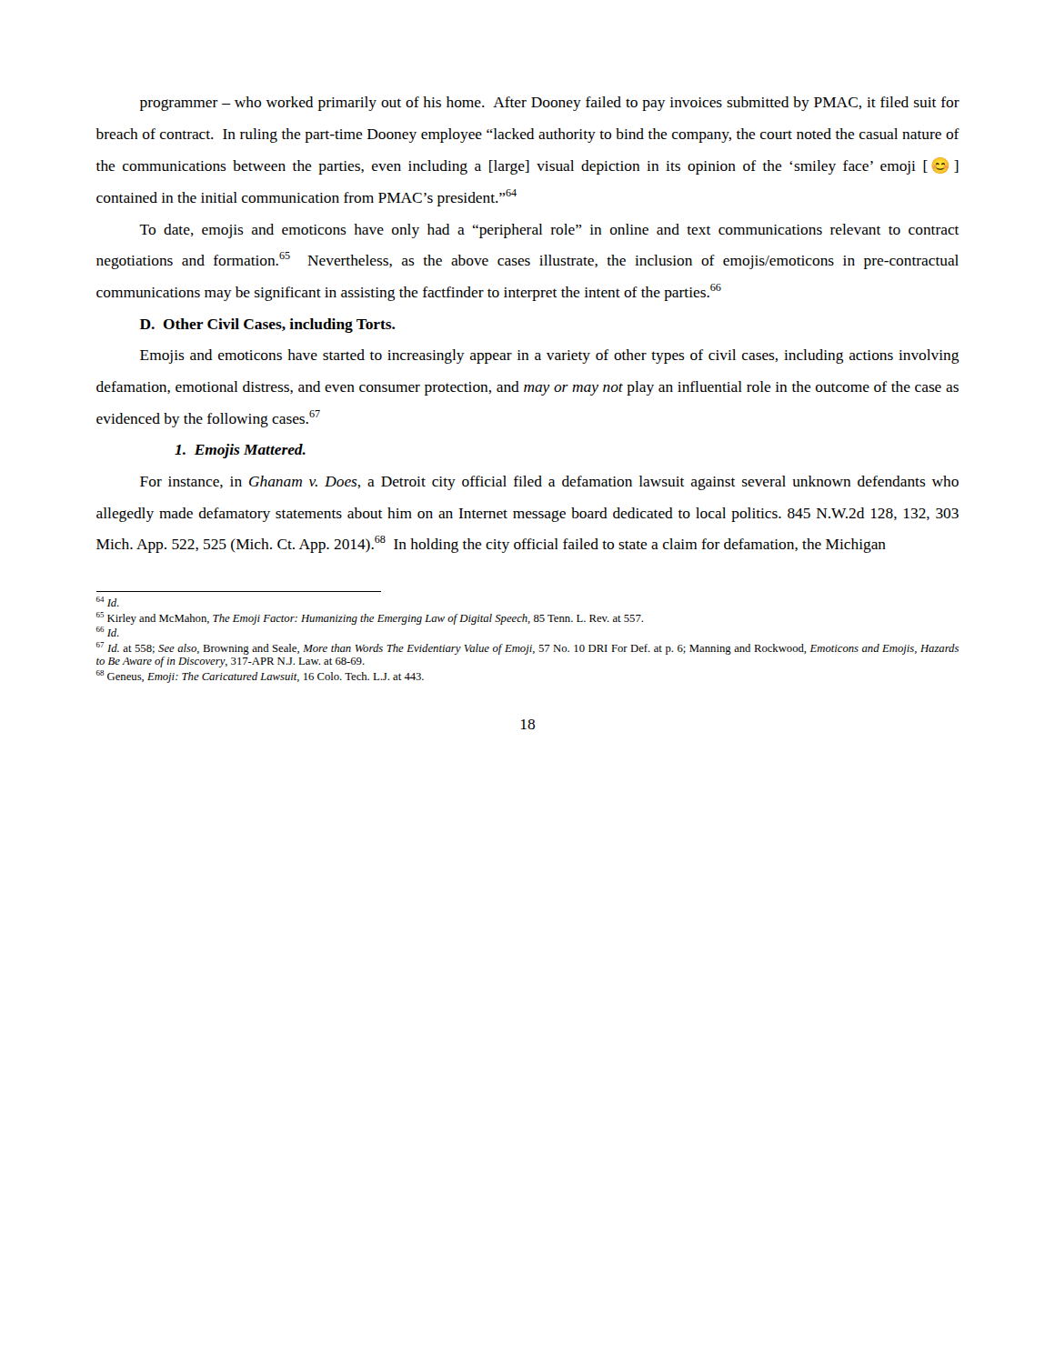programmer – who worked primarily out of his home. After Dooney failed to pay invoices submitted by PMAC, it filed suit for breach of contract. In ruling the part-time Dooney employee “lacked authority to bind the company, the court noted the casual nature of the communications between the parties, even including a [large] visual depiction in its opinion of the ‘smiley face’ emoji [😊] contained in the initial communication from PMAC’s president.”64
To date, emojis and emoticons have only had a “peripheral role” in online and text communications relevant to contract negotiations and formation.65 Nevertheless, as the above cases illustrate, the inclusion of emojis/emoticons in pre-contractual communications may be significant in assisting the factfinder to interpret the intent of the parties.66
D. Other Civil Cases, including Torts.
Emojis and emoticons have started to increasingly appear in a variety of other types of civil cases, including actions involving defamation, emotional distress, and even consumer protection, and may or may not play an influential role in the outcome of the case as evidenced by the following cases.67
1. Emojis Mattered.
For instance, in Ghanam v. Does, a Detroit city official filed a defamation lawsuit against several unknown defendants who allegedly made defamatory statements about him on an Internet message board dedicated to local politics. 845 N.W.2d 128, 132, 303 Mich. App. 522, 525 (Mich. Ct. App. 2014).68 In holding the city official failed to state a claim for defamation, the Michigan
64 Id.
65 Kirley and McMahon, The Emoji Factor: Humanizing the Emerging Law of Digital Speech, 85 Tenn. L. Rev. at 557.
66 Id.
67 Id. at 558; See also, Browning and Seale, More than Words The Evidentiary Value of Emoji, 57 No. 10 DRI For Def. at p. 6; Manning and Rockwood, Emoticons and Emojis, Hazards to Be Aware of in Discovery, 317-APR N.J. Law. at 68-69.
68 Geneus, Emoji: The Caricatured Lawsuit, 16 Colo. Tech. L.J. at 443.
18